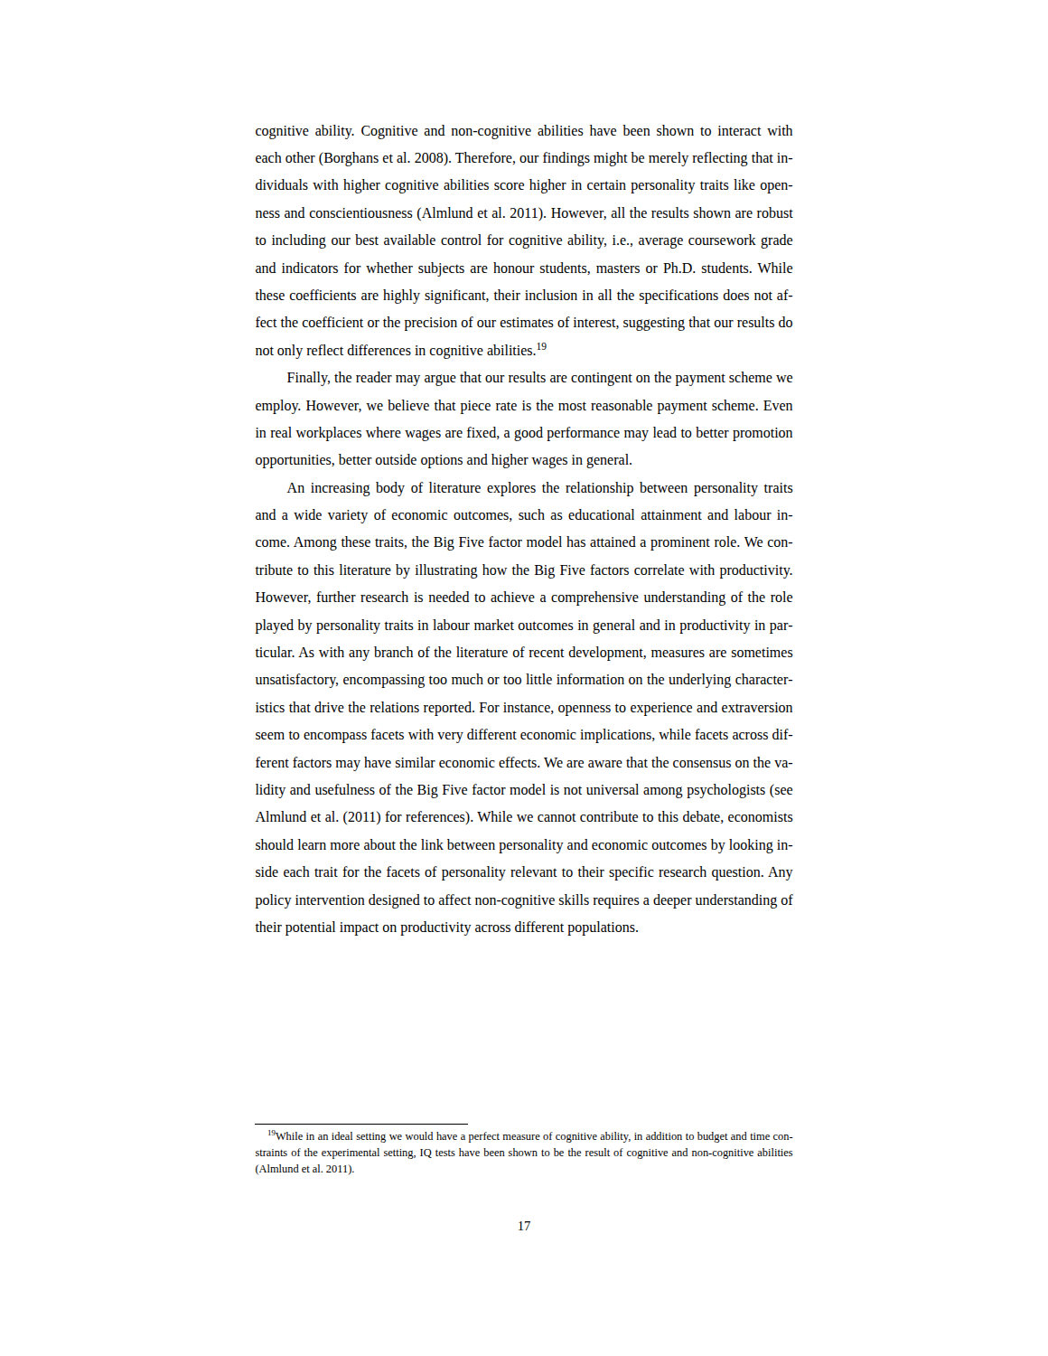cognitive ability. Cognitive and non-cognitive abilities have been shown to interact with each other (Borghans et al. 2008). Therefore, our findings might be merely reflecting that individuals with higher cognitive abilities score higher in certain personality traits like openness and conscientiousness (Almlund et al. 2011). However, all the results shown are robust to including our best available control for cognitive ability, i.e., average coursework grade and indicators for whether subjects are honour students, masters or Ph.D. students. While these coefficients are highly significant, their inclusion in all the specifications does not affect the coefficient or the precision of our estimates of interest, suggesting that our results do not only reflect differences in cognitive abilities.19
Finally, the reader may argue that our results are contingent on the payment scheme we employ. However, we believe that piece rate is the most reasonable payment scheme. Even in real workplaces where wages are fixed, a good performance may lead to better promotion opportunities, better outside options and higher wages in general.
An increasing body of literature explores the relationship between personality traits and a wide variety of economic outcomes, such as educational attainment and labour income. Among these traits, the Big Five factor model has attained a prominent role. We contribute to this literature by illustrating how the Big Five factors correlate with productivity. However, further research is needed to achieve a comprehensive understanding of the role played by personality traits in labour market outcomes in general and in productivity in particular. As with any branch of the literature of recent development, measures are sometimes unsatisfactory, encompassing too much or too little information on the underlying characteristics that drive the relations reported. For instance, openness to experience and extraversion seem to encompass facets with very different economic implications, while facets across different factors may have similar economic effects. We are aware that the consensus on the validity and usefulness of the Big Five factor model is not universal among psychologists (see Almlund et al. (2011) for references). While we cannot contribute to this debate, economists should learn more about the link between personality and economic outcomes by looking inside each trait for the facets of personality relevant to their specific research question. Any policy intervention designed to affect non-cognitive skills requires a deeper understanding of their potential impact on productivity across different populations.
19While in an ideal setting we would have a perfect measure of cognitive ability, in addition to budget and time constraints of the experimental setting, IQ tests have been shown to be the result of cognitive and non-cognitive abilities (Almlund et al. 2011).
17